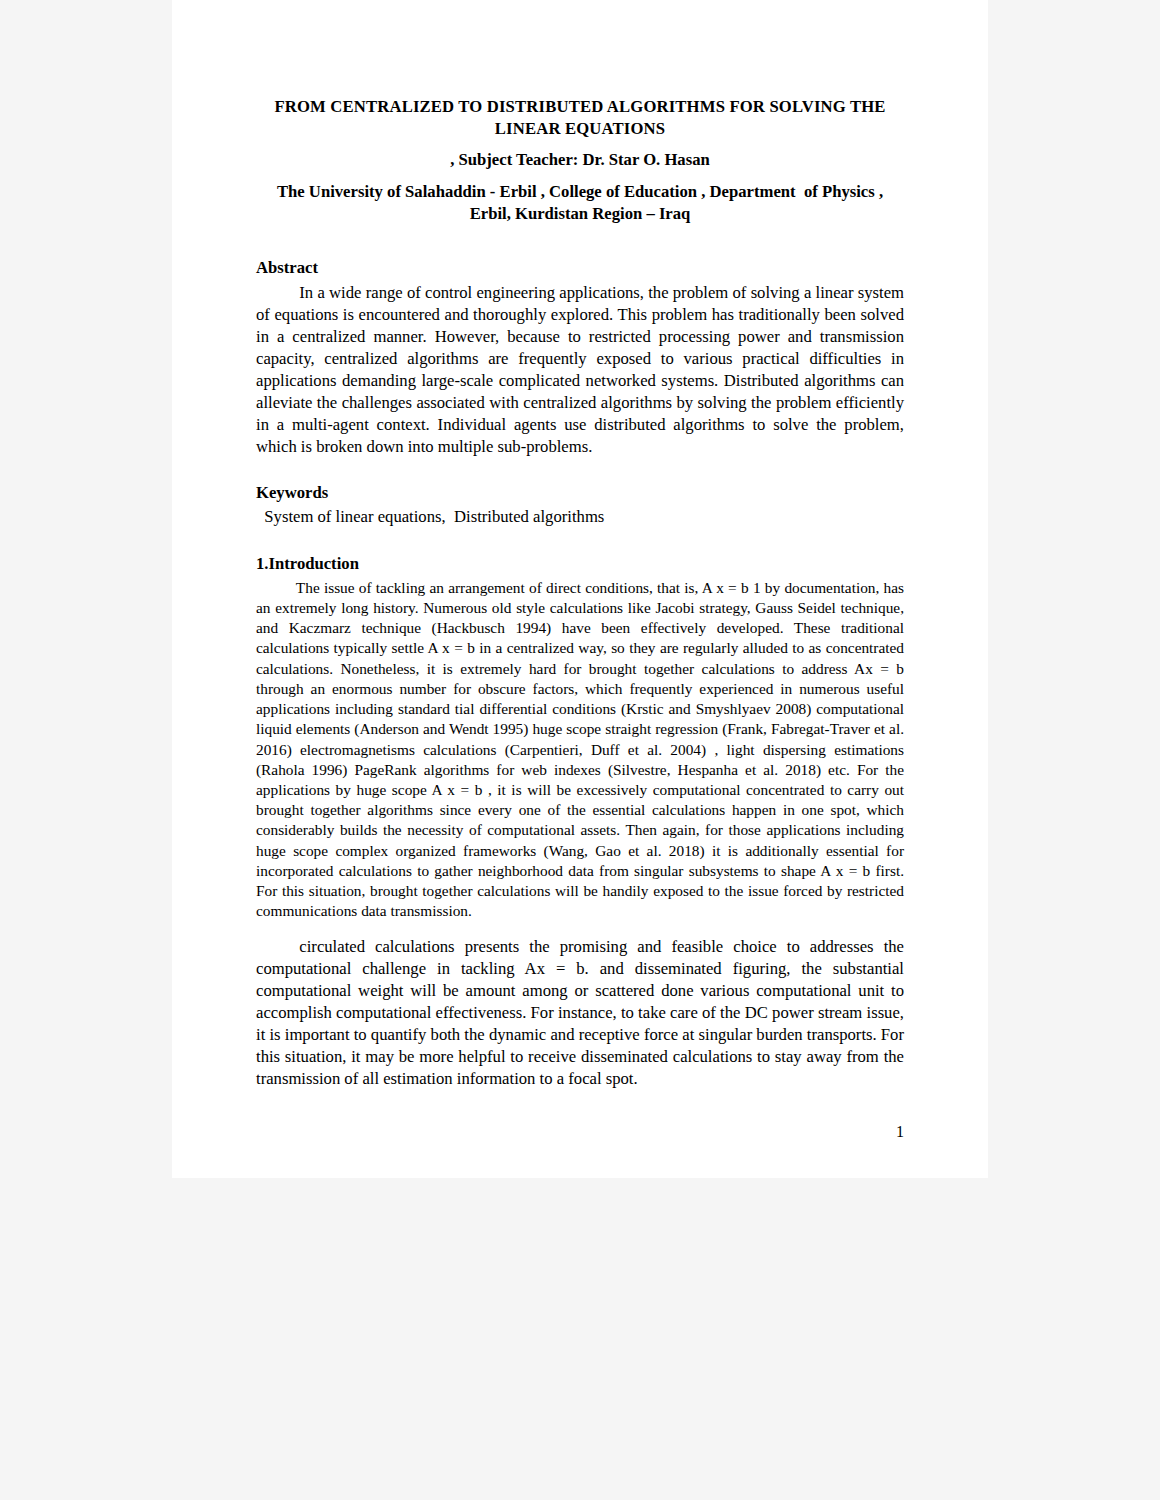From Centralized to Distributed Algorithms for Solving the Linear Equations
, Subject Teacher: Dr. Star O. Hasan
The University of Salahaddin - Erbil , College of Education , Department of Physics ,
Erbil, Kurdistan Region – Iraq
Abstract
In a wide range of control engineering applications, the problem of solving a linear system of equations is encountered and thoroughly explored. This problem has traditionally been solved in a centralized manner. However, because to restricted processing power and transmission capacity, centralized algorithms are frequently exposed to various practical difficulties in applications demanding large-scale complicated networked systems. Distributed algorithms can alleviate the challenges associated with centralized algorithms by solving the problem efficiently in a multi-agent context. Individual agents use distributed algorithms to solve the problem, which is broken down into multiple sub-problems.
Keywords
System of linear equations, Distributed algorithms
1.Introduction
The issue of tackling an arrangement of direct conditions, that is, A x = b 1 by documentation, has an extremely long history. Numerous old style calculations like Jacobi strategy, Gauss Seidel technique, and Kaczmarz technique (Hackbusch 1994) have been effectively developed. These traditional calculations typically settle A x = b in a centralized way, so they are regularly alluded to as concentrated calculations. Nonetheless, it is extremely hard for brought together calculations to address Ax = b through an enormous number for obscure factors, which frequently experienced in numerous useful applications including standard tial differential conditions (Krstic and Smyshlyaev 2008) computational liquid elements (Anderson and Wendt 1995) huge scope straight regression (Frank, Fabregat-Traver et al. 2016) electromagnetisms calculations (Carpentieri, Duff et al. 2004) , light dispersing estimations (Rahola 1996) PageRank algorithms for web indexes (Silvestre, Hespanha et al. 2018) etc. For the applications by huge scope A x = b , it is will be excessively computational concentrated to carry out brought together algorithms since every one of the essential calculations happen in one spot, which considerably builds the necessity of computational assets. Then again, for those applications including huge scope complex organized frameworks (Wang, Gao et al. 2018) it is additionally essential for incorporated calculations to gather neighborhood data from singular subsystems to shape A x = b first. For this situation, brought together calculations will be handily exposed to the issue forced by restricted communications data transmission.
circulated calculations presents the promising and feasible choice to addresses the computational challenge in tackling Ax = b. and disseminated figuring, the substantial computational weight will be amount among or scattered done various computational unit to accomplish computational effectiveness. For instance, to take care of the DC power stream issue, it is important to quantify both the dynamic and receptive force at singular burden transports. For this situation, it may be more helpful to receive disseminated calculations to stay away from the transmission of all estimation information to a focal spot.
1